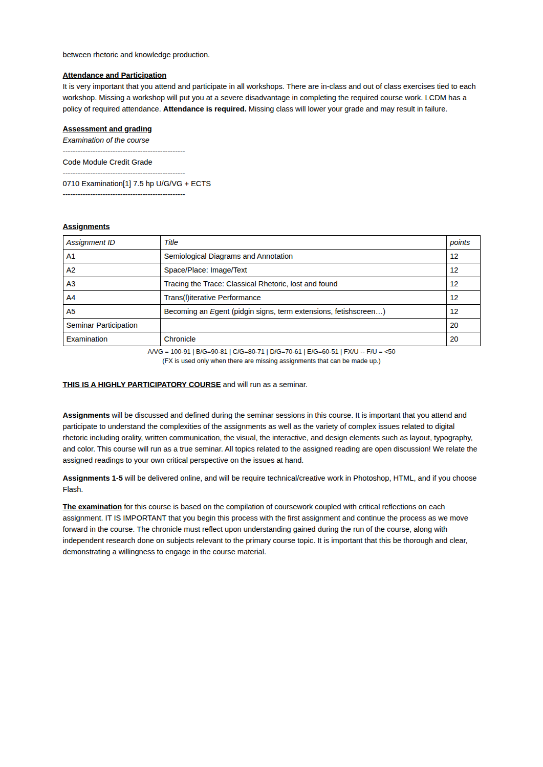between rhetoric and knowledge production.
Attendance and Participation
It is very important that you attend and participate in all workshops. There are in-class and out of class exercises tied to each workshop. Missing a workshop will put you at a severe disadvantage in completing the required course work. LCDM has a policy of required attendance. Attendance is required. Missing class will lower your grade and may result in failure.
Assessment and grading
Examination of the course
-------------------------------------------------
Code Module Credit Grade
-------------------------------------------------
0710 Examination[1] 7.5 hp U/G/VG + ECTS
-------------------------------------------------
Assignments
| Assignment ID | Title | points |
| --- | --- | --- |
| A1 | Semiological Diagrams and Annotation | 12 |
| A2 | Space/Place: Image/Text | 12 |
| A3 | Tracing the Trace: Classical Rhetoric, lost and found | 12 |
| A4 | Trans(l)iterative Performance | 12 |
| A5 | Becoming an E gent (pidgin signs, term extensions, fetishscreen…) | 12 |
| Seminar Participation | | 20 |
| Examination | Chronicle | 20 |
A/VG = 100-91 | B/G=90-81 | C/G=80-71 | D/G=70-61 | E/G=60-51 | FX/U -- F/U = <50
(FX is used only when there are missing assignments that can be made up.)
THIS IS A HIGHLY PARTICIPATORY COURSE and will run as a seminar.
Assignments will be discussed and defined during the seminar sessions in this course. It is important that you attend and participate to understand the complexities of the assignments as well as the variety of complex issues related to digital rhetoric including orality, written communication, the visual, the interactive, and design elements such as layout, typography, and color. This course will run as a true seminar. All topics related to the assigned reading are open discussion! We relate the assigned readings to your own critical perspective on the issues at hand.
Assignments 1-5 will be delivered online, and will be require technical/creative work in Photoshop, HTML, and if you choose Flash.
The examination for this course is based on the compilation of coursework coupled with critical reflections on each assignment. IT IS IMPORTANT that you begin this process with the first assignment and continue the process as we move forward in the course. The chronicle must reflect upon understanding gained during the run of the course, along with independent research done on subjects relevant to the primary course topic. It is important that this be thorough and clear, demonstrating a willingness to engage in the course material.